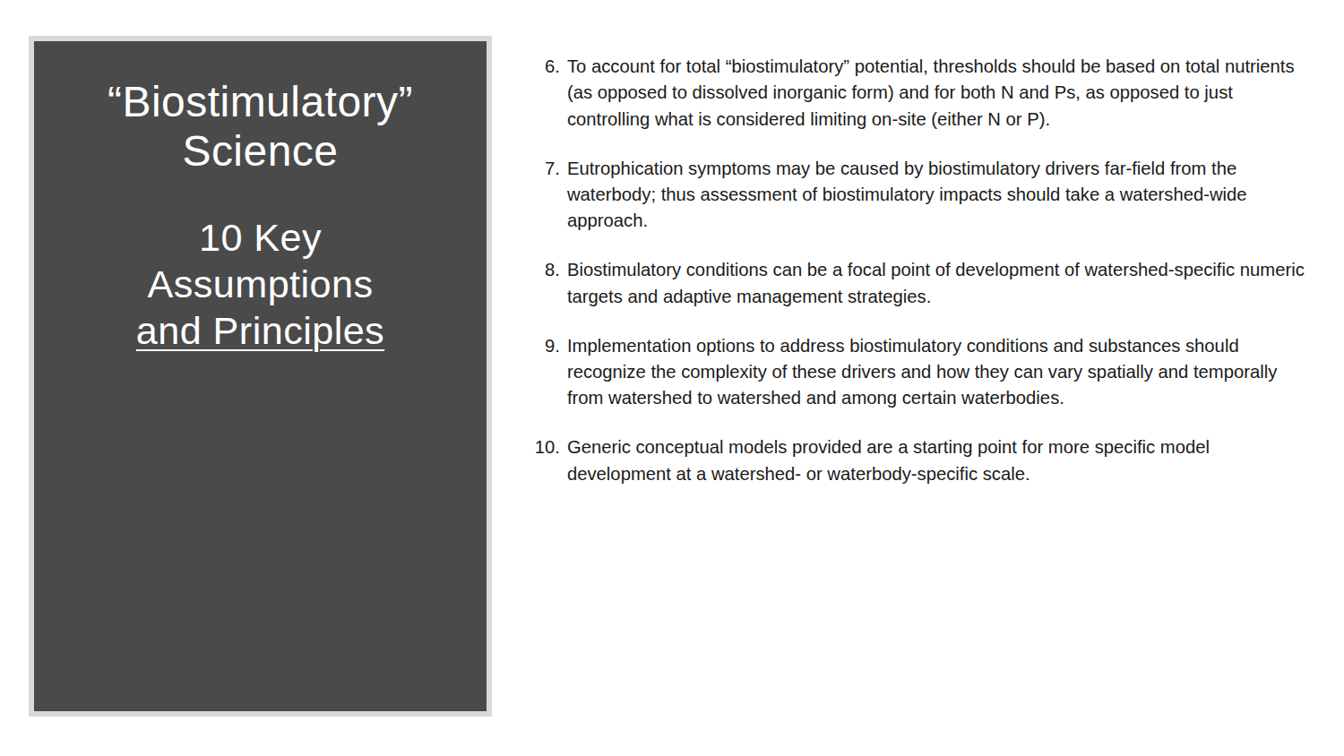“Biostimulatory” Science
10 Key Assumptions and Principles
To account for total “biostimulatory” potential, thresholds should be based on total nutrients (as opposed to dissolved inorganic form) and for both N and Ps, as opposed to just controlling what is considered limiting on-site (either N or P).
Eutrophication symptoms may be caused by biostimulatory drivers far-field from the waterbody; thus assessment of biostimulatory impacts should take a watershed-wide approach.
Biostimulatory conditions can be a focal point of development of watershed-specific numeric targets and adaptive management strategies.
Implementation options to address biostimulatory conditions and substances should recognize the complexity of these drivers and how they can vary spatially and temporally from watershed to watershed and among certain waterbodies.
Generic conceptual models provided are a starting point for more specific model development at a watershed- or waterbody-specific scale.